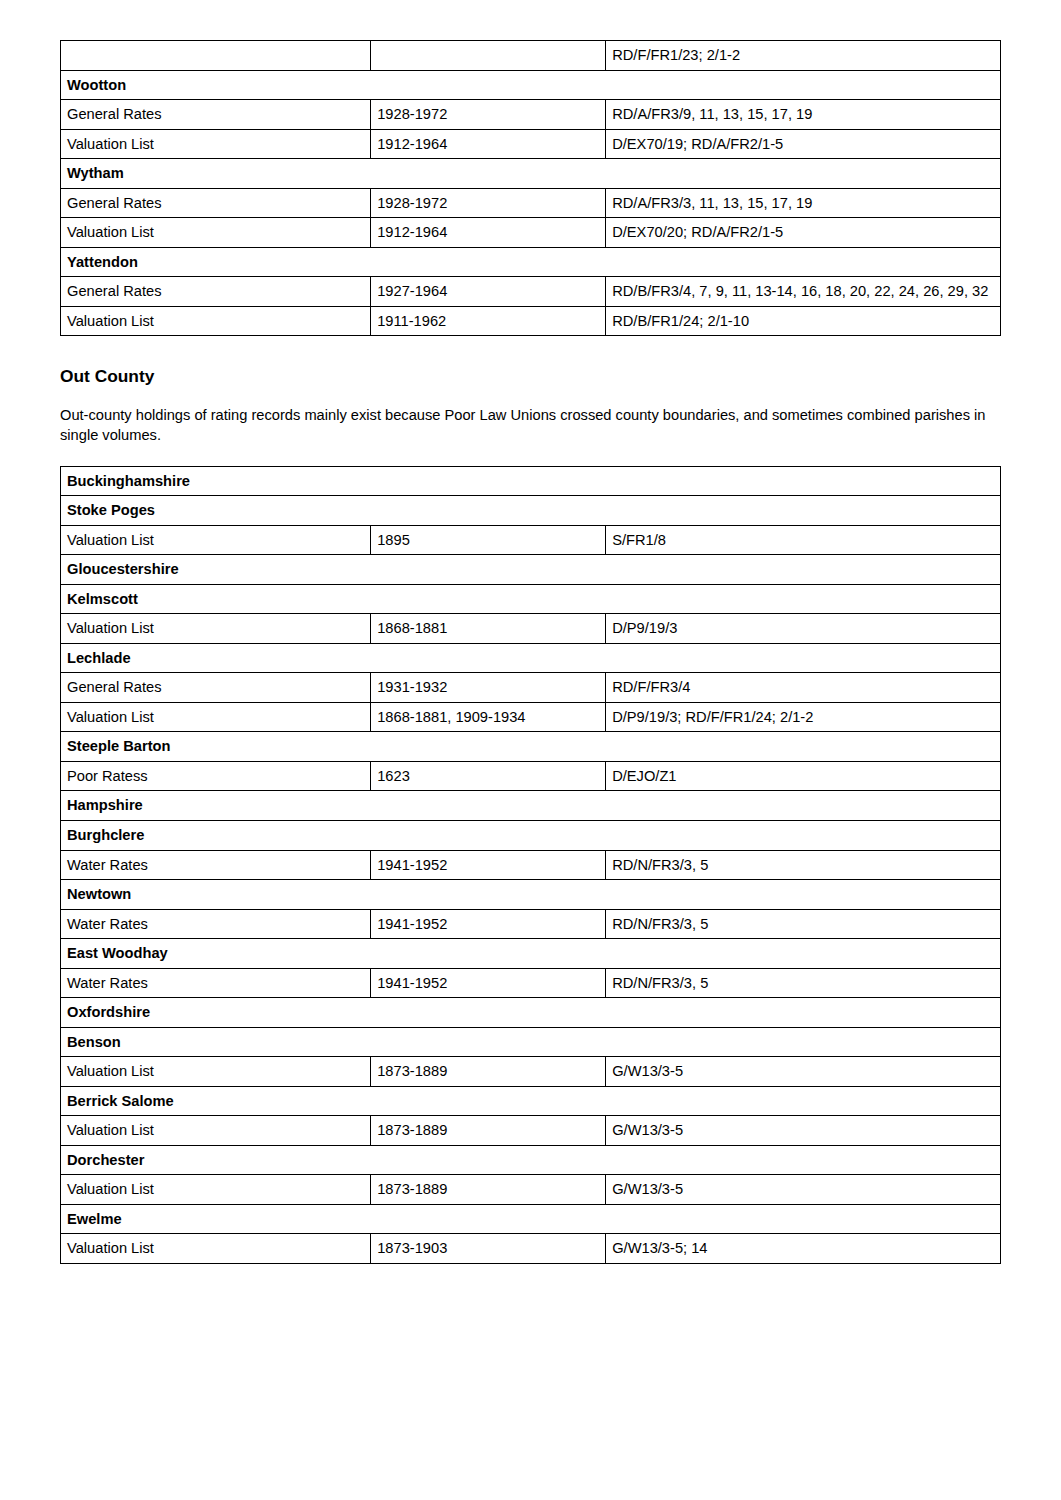| | | RD/F/FR1/23; 2/1-2 |
| Wootton |
| General Rates | 1928-1972 | RD/A/FR3/9, 11, 13, 15, 17, 19 |
| Valuation List | 1912-1964 | D/EX70/19; RD/A/FR2/1-5 |
| Wytham |
| General Rates | 1928-1972 | RD/A/FR3/3, 11, 13, 15, 17, 19 |
| Valuation List | 1912-1964 | D/EX70/20; RD/A/FR2/1-5 |
| Yattendon |
| General Rates | 1927-1964 | RD/B/FR3/4, 7, 9, 11, 13-14, 16, 18, 20, 22, 24, 26, 29, 32 |
| Valuation List | 1911-1962 | RD/B/FR1/24; 2/1-10 |
Out County
Out-county holdings of rating records mainly exist because Poor Law Unions crossed county boundaries, and sometimes combined parishes in single volumes.
| Buckinghamshire |
| Stoke Poges |
| Valuation List | 1895 | S/FR1/8 |
| Gloucestershire |
| Kelmscott |
| Valuation List | 1868-1881 | D/P9/19/3 |
| Lechlade |
| General Rates | 1931-1932 | RD/F/FR3/4 |
| Valuation List | 1868-1881, 1909-1934 | D/P9/19/3; RD/F/FR1/24; 2/1-2 |
| Steeple Barton |
| Poor Ratess | 1623 | D/EJO/Z1 |
| Hampshire |
| Burghclere |
| Water Rates | 1941-1952 | RD/N/FR3/3, 5 |
| Newtown |
| Water Rates | 1941-1952 | RD/N/FR3/3, 5 |
| East Woodhay |
| Water Rates | 1941-1952 | RD/N/FR3/3, 5 |
| Oxfordshire |
| Benson |
| Valuation List | 1873-1889 | G/W13/3-5 |
| Berrick Salome |
| Valuation List | 1873-1889 | G/W13/3-5 |
| Dorchester |
| Valuation List | 1873-1889 | G/W13/3-5 |
| Ewelme |
| Valuation List | 1873-1903 | G/W13/3-5; 14 |